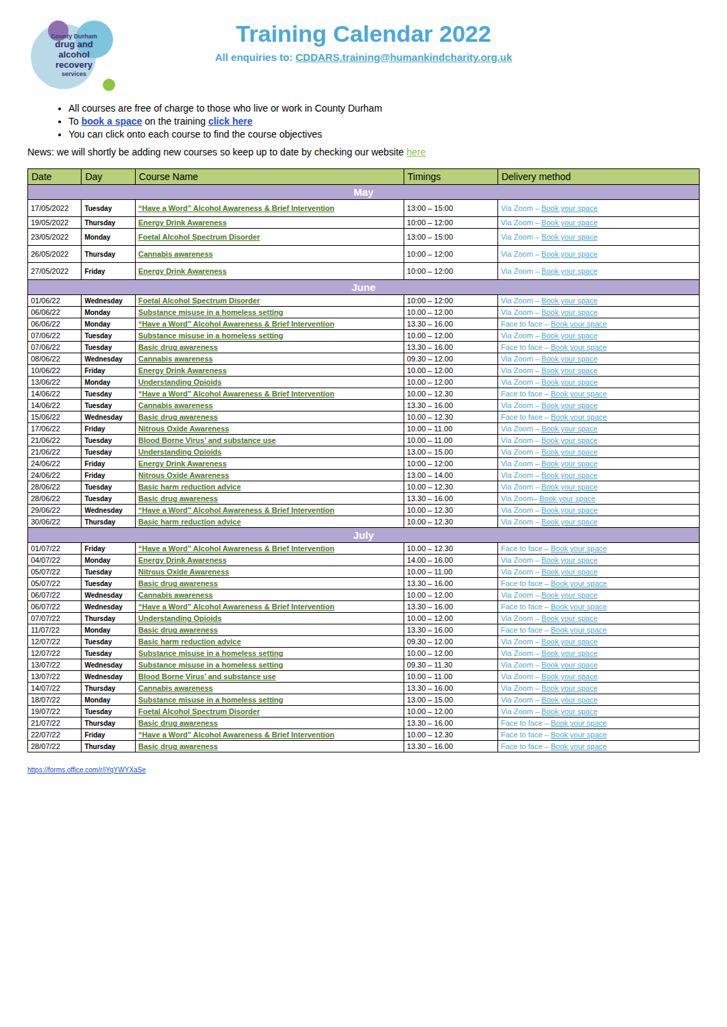County Durham
drug and alcohol
recovery
services
Training Calendar 2022
All enquiries to: CDDARS.training@humankindcharity.org.uk
All courses are free of charge to those who live or work in County Durham
To book a space on the training click here
You can click onto each course to find the course objectives
News: we will shortly be adding new courses so keep up to date by checking our website here
| Date | Day | Course Name | Timings | Delivery method |
| --- | --- | --- | --- | --- |
| May |
| 17/05/2022 | Tuesday | “Have a Word” Alcohol Awareness & Brief Intervention | 13:00 – 15:00 | Via Zoom – Book your space |
| 19/05/2022 | Thursday | Energy Drink Awareness | 10:00 – 12:00 | Via Zoom – Book your space |
| 23/05/2022 | Monday | Foetal Alcohol Spectrum Disorder | 13:00 – 15:00 | Via Zoom – Book your space |
| 26/05/2022 | Thursday | Cannabis awareness | 10:00 – 12:00 | Via Zoom – Book your space |
| 27/05/2022 | Friday | Energy Drink Awareness | 10:00 – 12:00 | Via Zoom – Book your space |
| June |
| 01/06/22 | Wednesday | Foetal Alcohol Spectrum Disorder | 10:00 – 12:00 | Via Zoom – Book your space |
| 06/06/22 | Monday | Substance misuse in a homeless setting | 10.00 – 12.00 | Via Zoom – Book your space |
| 06/06/22 | Monday | “Have a Word” Alcohol Awareness & Brief Intervention | 13.30 – 16.00 | Face to face – Book your space |
| 07/06/22 | Tuesday | Substance misuse in a homeless setting | 10.00 – 12.00 | Via Zoom – Book your space |
| 07/06/22 | Tuesday | Basic drug awareness | 13.30 – 16.00 | Face to face – Book your space |
| 08/06/22 | Wednesday | Cannabis awareness | 09.30 – 12.00 | Via Zoom – Book your space |
| 10/06/22 | Friday | Energy Drink Awareness | 10.00 – 12.00 | Via Zoom – Book your space |
| 13/06/22 | Monday | Understanding Opioids | 10.00 – 12.00 | Via Zoom – Book your space |
| 14/06/22 | Tuesday | “Have a Word” Alcohol Awareness & Brief Intervention | 10.00 – 12.30 | Face to face – Book your space |
| 14/06/22 | Tuesday | Cannabis awareness | 13.30 – 16.00 | Via Zoom – Book your space |
| 15/06/22 | Wednesday | Basic drug awareness | 10.00 – 12.30 | Face to face – Book your space |
| 17/06/22 | Friday | Nitrous Oxide Awareness | 10.00 – 11.00 | Via Zoom – Book your space |
| 21/06/22 | Tuesday | Blood Borne Virus’ and substance use | 10.00 – 11.00 | Via Zoom – Book your space |
| 21/06/22 | Tuesday | Understanding Opioids | 13.00 – 15.00 | Via Zoom – Book your space |
| 24/06/22 | Friday | Energy Drink Awareness | 10:00 – 12:00 | Via Zoom – Book your space |
| 24/06/22 | Friday | Nitrous Oxide Awareness | 13.00 – 14.00 | Via Zoom – Book your space |
| 28/06/22 | Tuesday | Basic harm reduction advice | 10.00 – 12.30 | Via Zoom – Book your space |
| 28/06/22 | Tuesday | Basic drug awareness | 13.30 – 16.00 | Via Zoom– Book your space |
| 29/06/22 | Wednesday | “Have a Word” Alcohol Awareness & Brief Intervention | 10.00 – 12.30 | Via Zoom – Book your space |
| 30/06/22 | Thursday | Basic harm reduction advice | 10.00 – 12.30 | Via Zoom – Book your space |
| July |
| 01/07/22 | Friday | “Have a Word” Alcohol Awareness & Brief Intervention | 10.00 – 12.30 | Face to face – Book your space |
| 04/07/22 | Monday | Energy Drink Awareness | 14.00 – 16.00 | Via Zoom – Book your space |
| 05/07/22 | Tuesday | Nitrous Oxide Awareness | 10.00 – 11.00 | Via Zoom – Book your space |
| 05/07/22 | Tuesday | Basic drug awareness | 13.30 – 16.00 | Face to face – Book your space |
| 06/07/22 | Wednesday | Cannabis awareness | 10.00 – 12.00 | Via Zoom – Book your space |
| 06/07/22 | Wednesday | “Have a Word” Alcohol Awareness & Brief Intervention | 13.30 – 16.00 | Face to face – Book your space |
| 07/07/22 | Thursday | Understanding Opioids | 10.00 – 12.00 | Via Zoom – Book your space |
| 11/07/22 | Monday | Basic drug awareness | 13.30 – 16.00 | Face to face – Book your space |
| 12/07/22 | Tuesday | Basic harm reduction advice | 09.30 – 12.00 | Via Zoom – Book your space |
| 12/07/22 | Tuesday | Substance misuse in a homeless setting | 10.00 – 12.00 | Via Zoom – Book your space |
| 13/07/22 | Wednesday | Substance misuse in a homeless setting | 09.30 – 11.30 | Via Zoom – Book your space |
| 13/07/22 | Wednesday | Blood Borne Virus’ and substance use | 10.00 – 11.00 | Via Zoom – Book your space |
| 14/07/22 | Thursday | Cannabis awareness | 13.30 – 16.00 | Via Zoom – Book your space |
| 18/07/22 | Monday | Substance misuse in a homeless setting | 13.00 – 15.00 | Via Zoom – Book your space |
| 19/07/22 | Tuesday | Foetal Alcohol Spectrum Disorder | 10.00 – 12.00 | Via Zoom – Book your space |
| 21/07/22 | Thursday | Basic drug awareness | 13.30 – 16.00 | Face to face – Book your space |
| 22/07/22 | Friday | “Have a Word” Alcohol Awareness & Brief Intervention | 10.00 – 12.30 | Face to face – Book your space |
| 28/07/22 | Thursday | Basic drug awareness | 13.30 – 16.00 | Face to face – Book your space |
https://forms.office.com/r/iYqYWYXaSe